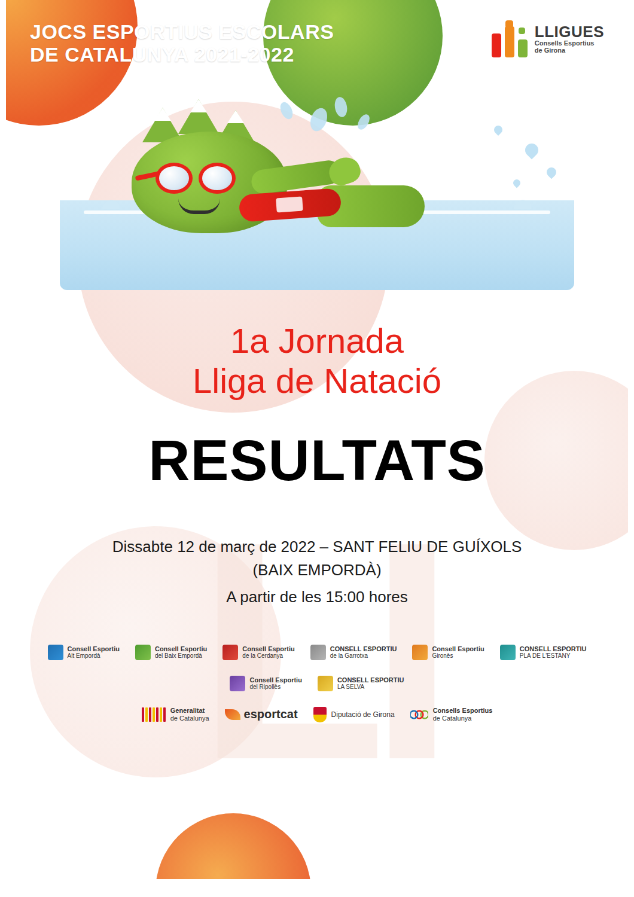LI
JOCS ESPORTIUS ESCOLARS
DE CATALUNYA 2021-2022
LLIGUES
Consells Esportius
de Girona
1a Jornada
Lliga de Natació
RESULTATS
Dissabte 12 de març de 2022 – SANT FELIU DE GUÍXOLS (BAIX EMPORDÀ) A partir de les 15:00 hores
Consell Esportiu Alt Empordà
Consell Esportiudel Baix Empordà
Consell Esportiude la Cerdanya
CONSELL ESPORTIUde la Garrotxa
Consell Esportiu Gironès
CONSELL ESPORTIUPLA DE L'ESTANY
Consell Esportiudel Ripollès
CONSELL ESPORTIULA SELVA
Generalitatde Catalunya
esportcat
Diputació de Girona
Consells Esportiusde Catalunya